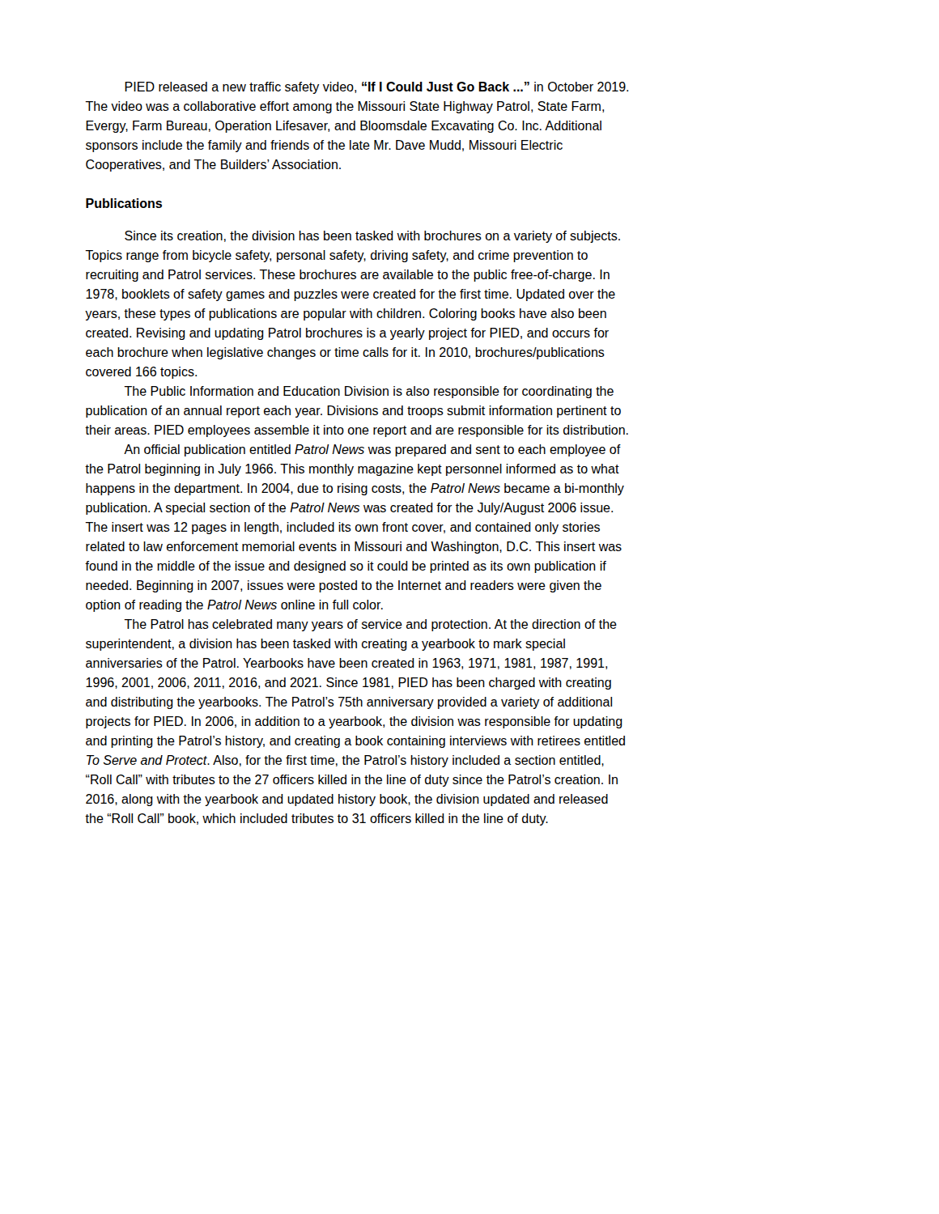PIED released a new traffic safety video, “If I Could Just Go Back ...” in October 2019. The video was a collaborative effort among the Missouri State Highway Patrol, State Farm, Evergy, Farm Bureau, Operation Lifesaver, and Bloomsdale Excavating Co. Inc. Additional sponsors include the family and friends of the late Mr. Dave Mudd, Missouri Electric Cooperatives, and The Builders’ Association.
Publications
Since its creation, the division has been tasked with brochures on a variety of subjects. Topics range from bicycle safety, personal safety, driving safety, and crime prevention to recruiting and Patrol services. These brochures are available to the public free-of-charge. In 1978, booklets of safety games and puzzles were created for the first time. Updated over the years, these types of publications are popular with children. Coloring books have also been created. Revising and updating Patrol brochures is a yearly project for PIED, and occurs for each brochure when legislative changes or time calls for it. In 2010, brochures/publications covered 166 topics.
The Public Information and Education Division is also responsible for coordinating the publication of an annual report each year. Divisions and troops submit information pertinent to their areas. PIED employees assemble it into one report and are responsible for its distribution.
An official publication entitled Patrol News was prepared and sent to each employee of the Patrol beginning in July 1966. This monthly magazine kept personnel informed as to what happens in the department. In 2004, due to rising costs, the Patrol News became a bi-monthly publication. A special section of the Patrol News was created for the July/August 2006 issue. The insert was 12 pages in length, included its own front cover, and contained only stories related to law enforcement memorial events in Missouri and Washington, D.C. This insert was found in the middle of the issue and designed so it could be printed as its own publication if needed. Beginning in 2007, issues were posted to the Internet and readers were given the option of reading the Patrol News online in full color.
The Patrol has celebrated many years of service and protection. At the direction of the superintendent, a division has been tasked with creating a yearbook to mark special anniversaries of the Patrol. Yearbooks have been created in 1963, 1971, 1981, 1987, 1991, 1996, 2001, 2006, 2011, 2016, and 2021. Since 1981, PIED has been charged with creating and distributing the yearbooks. The Patrol’s 75th anniversary provided a variety of additional projects for PIED. In 2006, in addition to a yearbook, the division was responsible for updating and printing the Patrol’s history, and creating a book containing interviews with retirees entitled To Serve and Protect. Also, for the first time, the Patrol’s history included a section entitled, “Roll Call” with tributes to the 27 officers killed in the line of duty since the Patrol’s creation. In 2016, along with the yearbook and updated history book, the division updated and released the “Roll Call” book, which included tributes to 31 officers killed in the line of duty.